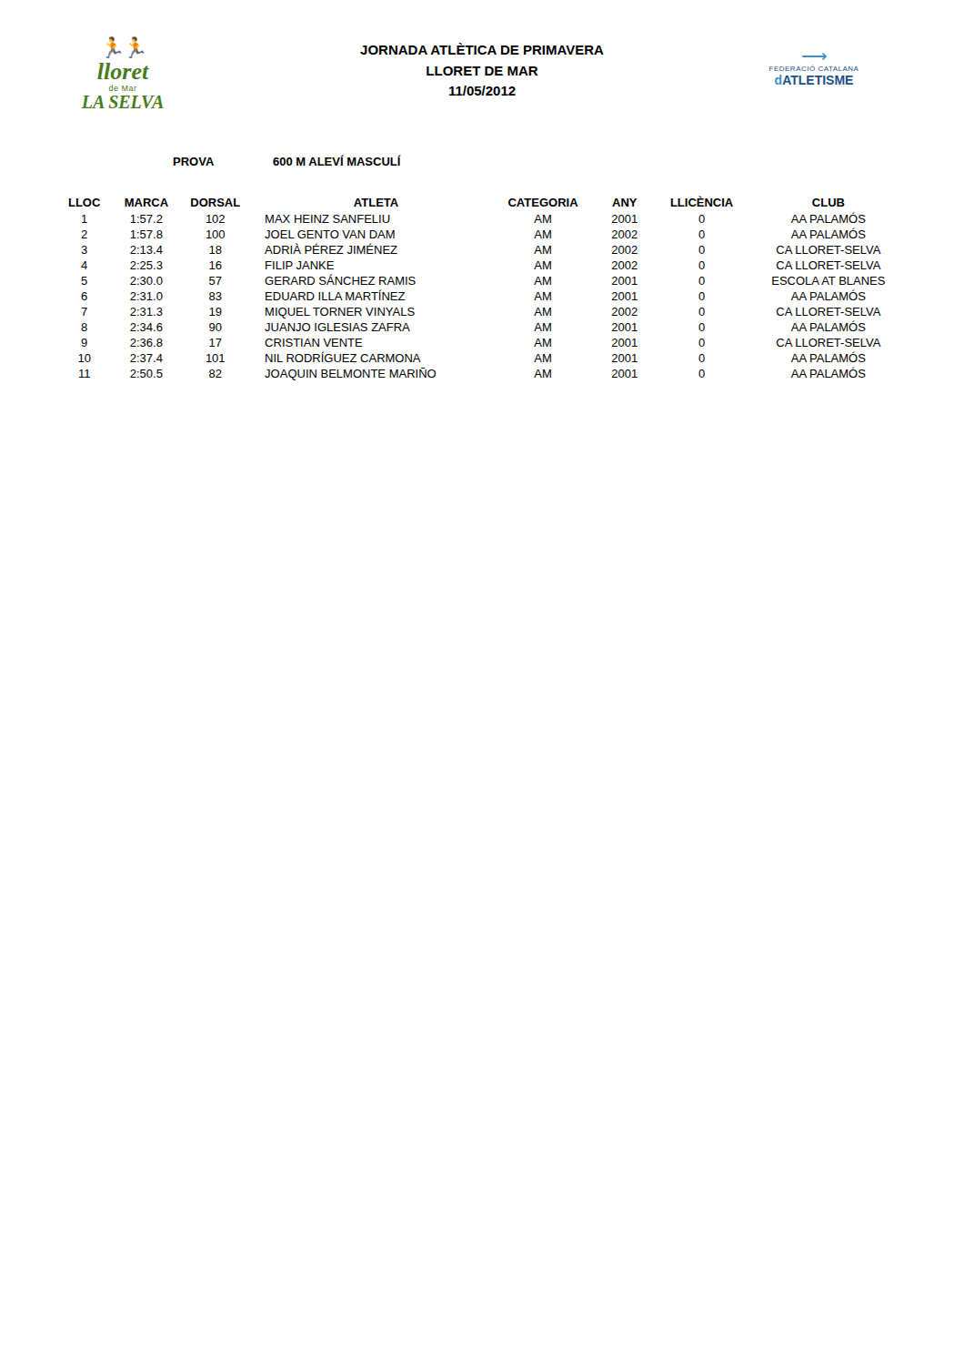🏃🏃
lloret
de Mar
LA SELVA
JORNADA ATLÈTICA DE PRIMAVERA
LLORET DE MAR
11/05/2012
⟶
FEDERACIÓ CATALANA
d ATLETISME
PROVA600 M ALEVÍ MASCULÍ
| LLOC | MARCA | DORSAL | ATLETA | CATEGORIA | ANY | LLICÈNCIA | CLUB |
| --- | --- | --- | --- | --- | --- | --- | --- |
| 1 | 1:57.2 | 102 | MAX HEINZ SANFELIU | AM | 2001 | 0 | AA PALAMÓS |
| 2 | 1:57.8 | 100 | JOEL GENTO VAN DAM | AM | 2002 | 0 | AA PALAMÓS |
| 3 | 2:13.4 | 18 | ADRIÀ PÉREZ JIMÉNEZ | AM | 2002 | 0 | CA LLORET-SELVA |
| 4 | 2:25.3 | 16 | FILIP JANKE | AM | 2002 | 0 | CA LLORET-SELVA |
| 5 | 2:30.0 | 57 | GERARD SÁNCHEZ RAMIS | AM | 2001 | 0 | ESCOLA AT BLANES |
| 6 | 2:31.0 | 83 | EDUARD ILLA MARTÍNEZ | AM | 2001 | 0 | AA PALAMÓS |
| 7 | 2:31.3 | 19 | MIQUEL TORNER VINYALS | AM | 2002 | 0 | CA LLORET-SELVA |
| 8 | 2:34.6 | 90 | JUANJO IGLESIAS ZAFRA | AM | 2001 | 0 | AA PALAMÓS |
| 9 | 2:36.8 | 17 | CRISTIAN VENTE | AM | 2001 | 0 | CA LLORET-SELVA |
| 10 | 2:37.4 | 101 | NIL RODRÍGUEZ CARMONA | AM | 2001 | 0 | AA PALAMÓS |
| 11 | 2:50.5 | 82 | JOAQUIN BELMONTE MARIÑO | AM | 2001 | 0 | AA PALAMÓS |